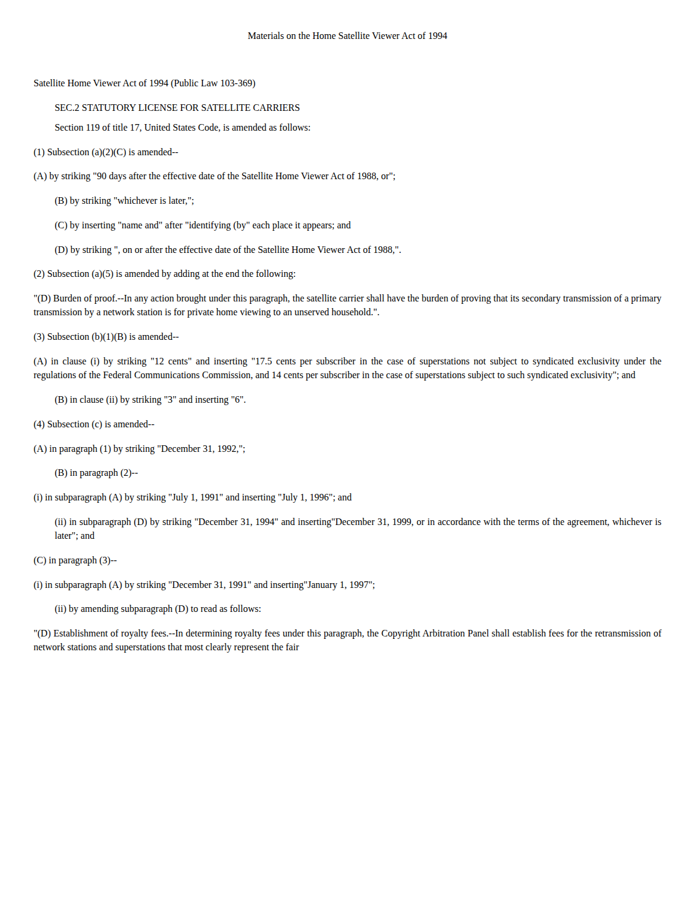Materials on the Home Satellite Viewer Act of 1994
Satellite Home Viewer Act of 1994 (Public Law 103-369)
SEC.2 STATUTORY LICENSE FOR SATELLITE CARRIERS
Section 119 of title 17, United States Code, is amended as follows:
(1) Subsection (a)(2)(C) is amended--
(A) by striking "90 days after the effective date of the Satellite Home Viewer Act of 1988, or";
(B) by striking "whichever is later,";
(C) by inserting "name and" after "identifying (by" each place it appears; and
(D) by striking ", on or after the effective date of the Satellite Home Viewer Act of 1988,".
(2) Subsection (a)(5) is amended by adding at the end the following:
"(D) Burden of proof.--In any action brought under this paragraph, the satellite carrier shall have the burden of proving that its secondary transmission of a primary transmission by a network station is for private home viewing to an unserved household.".
(3) Subsection (b)(1)(B) is amended--
(A) in clause (i) by striking "12 cents" and inserting "17.5 cents per subscriber in the case of superstations not subject to syndicated exclusivity under the regulations of the Federal Communications Commission, and 14 cents per subscriber in the case of superstations subject to such syndicated exclusivity"; and
(B) in clause (ii) by striking "3" and inserting "6".
(4) Subsection (c) is amended--
(A) in paragraph (1) by striking "December 31, 1992,";
(B) in paragraph (2)--
(i) in subparagraph (A) by striking "July 1, 1991" and inserting "July 1, 1996"; and
(ii) in subparagraph (D) by striking "December 31, 1994" and inserting"December 31, 1999, or in accordance with the terms of the agreement, whichever is later"; and
(C) in paragraph (3)--
(i) in subparagraph (A) by striking "December 31, 1991" and inserting"January 1, 1997";
(ii) by amending subparagraph (D) to read as follows:
"(D) Establishment of royalty fees.--In determining royalty fees under this paragraph, the Copyright Arbitration Panel shall establish fees for the retransmission of network stations and superstations that most clearly represent the fair